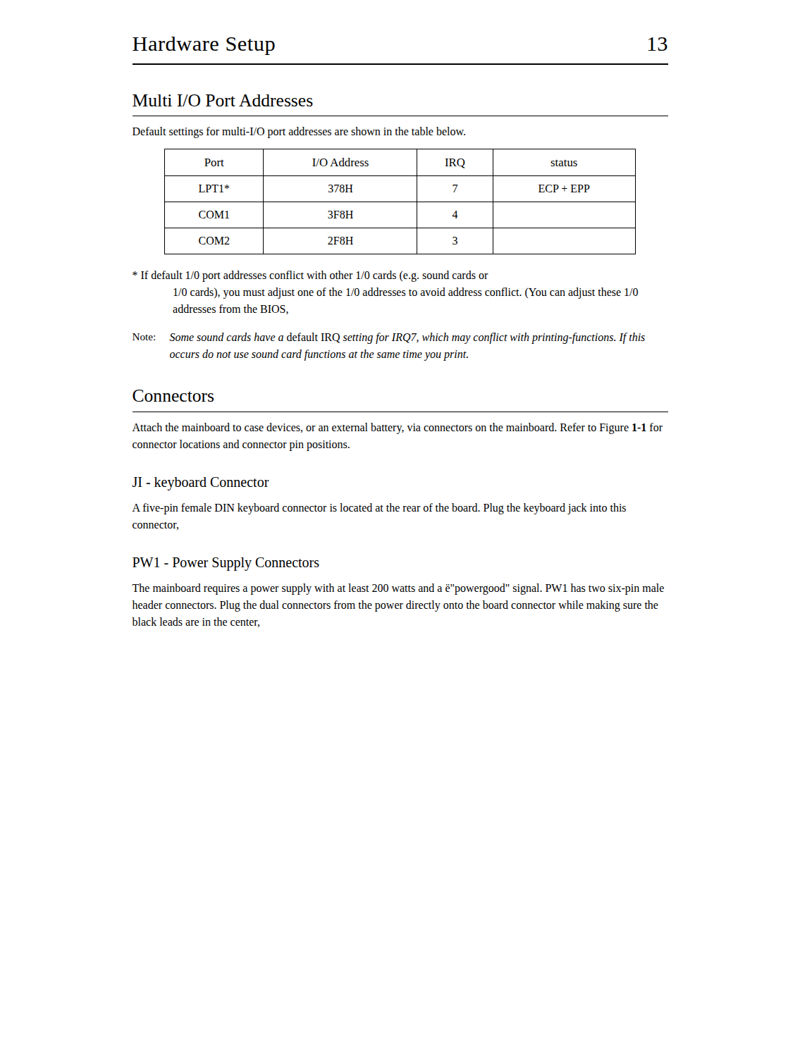Hardware Setup
13
Multi I/O Port Addresses
Default settings for multi-I/O port addresses are shown in the table below.
| Port | I/O Address | IRQ | status |
| --- | --- | --- | --- |
| LPT1* | 378H | 7 | ECP + EPP |
| COM1 | 3F8H | 4 | |
| COM2 | 2F8H | 3 | |
* If default 1/0 port addresses conflict with other 1/0 cards (e.g. sound cards or 1/0 cards), you must adjust one of the 1/0 addresses to avoid address conflict. (You can adjust these 1/0 addresses from the BIOS,
Note: Some sound cards have a default IRQ setting for IRQ7, which may conflict with printing-functions. If this occurs do not use sound card functions at the same time you print.
Connectors
Attach the mainboard to case devices, or an external battery, via connectors on the mainboard. Refer to Figure 1-1 for connector locations and connector pin positions.
JI - keyboard Connector
A five-pin female DIN keyboard connector is located at the rear of the board. Plug the keyboard jack into this connector,
PW1 - Power Supply Connectors
The mainboard requires a power supply with at least 200 watts and a ë"powergood" signal. PW1 has two six-pin male header connectors. Plug the dual connectors from the power directly onto the board connector while making sure the black leads are in the center,